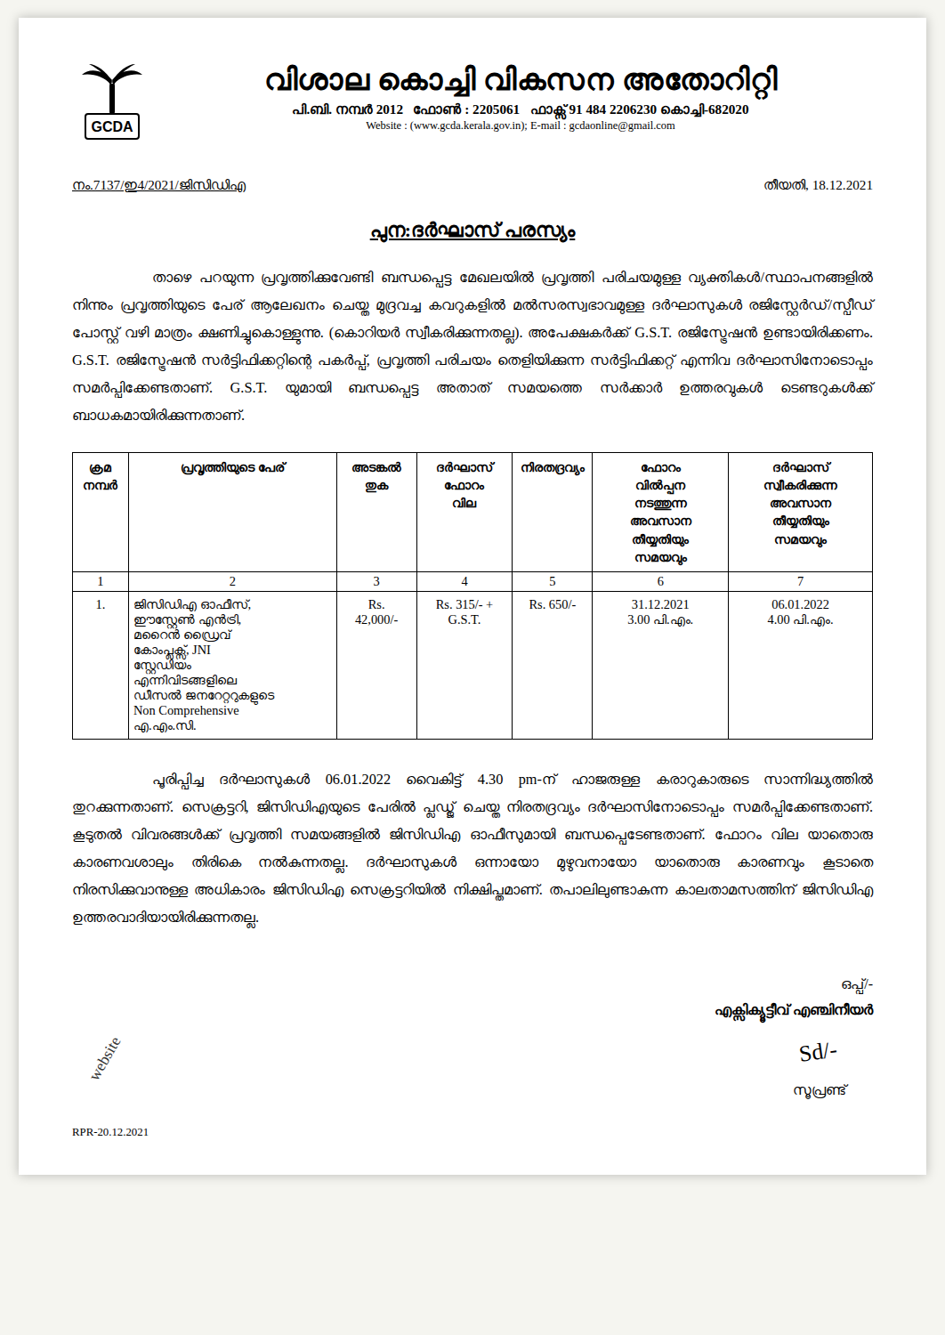GCDA
വിശാല കൊച്ചി വികസന അതോറിറ്റി
പി.ബി. നമ്പർ 2012 ഫോൺ : 2205061 ഫാക്സ് 91 484 2206230 കൊച്ചി-682020
Website : (www.gcda.kerala.gov.in); E-mail : gcdaonline@gmail.com
നം.7137/ഇ4/2021/ജിസിഡിഎ തീയതി, 18.12.2021
പുന:ദർഘാസ് പരസ്യം
താഴെ പറയുന്ന പ്രവൃത്തിക്കുവേണ്ടി ബന്ധപ്പെട്ട മേഖലയിൽ പ്രവൃത്തി പരിചയമുള്ള വ്യക്തികൾ/സ്ഥാപനങ്ങളിൽ നിന്നും പ്രവൃത്തിയുടെ പേര് ആലേഖനം ചെയ്ത മുദ്രവച്ച കവറുകളിൽ മൽസരസ്വഭാവമുള്ള ദർഘാസുകൾ രജിസ്റ്റേർഡ്/സ്പീഡ് പോസ്റ്റ് വഴി മാത്രം ക്ഷണിച്ചുകൊള്ളുന്നു. (കൊറിയർ സ്വീകരിക്കുന്നതല്ല). അപേക്ഷകർക്ക് G.S.T. രജിസ്ട്രേഷൻ ഉണ്ടായിരിക്കണം. G.S.T. രജിസ്ട്രേഷൻ സർട്ടിഫിക്കറ്റിന്റെ പകർപ്പ്, പ്രവൃത്തി പരിചയം തെളിയിക്കുന്ന സർട്ടിഫിക്കറ്റ് എന്നിവ ദർഘാസിനോടൊപ്പം സമർപ്പിക്കേണ്ടതാണ്. G.S.T. യുമായി ബന്ധപ്പെട്ട അതാത് സമയത്തെ സർക്കാർ ഉത്തരവുകൾ ടെണ്ടറുകൾക്ക് ബാധകമായിരിക്കുന്നതാണ്.
| ക്രമ നമ്പർ | പ്രവൃത്തിയുടെ പേര് | അടങ്കൽ തുക | ദർഘാസ് ഫോറം വില | നിരതദ്രവ്യം | ഫോറം വിൽപ്പന നടത്തുന്ന അവസാന തീയ്യതിയും സമയവും | ദർഘാസ് സ്വീകരിക്കുന്ന അവസാന തീയ്യതിയും സമയവും |
| --- | --- | --- | --- | --- | --- | --- |
| 1 | 2 | 3 | 4 | 5 | 6 | 7 |
| 1. | ജിസിഡിഎ ഓഫീസ്, ഈസ്റ്റേൺ എൻട്രി, മറൈൻ ഡ്രൈവ് കോംപ്ലക്സ്, JNI സ്റ്റേഡിയം എന്നിവിടങ്ങളിലെ ഡീസൽ ജനറേറ്ററുകളുടെ Non Comprehensive എ.എം.സി. | Rs. 42,000/- | Rs. 315/- + G.S.T. | Rs. 650/- | 31.12.2021 3.00 പി.എം. | 06.01.2022 4.00 പി.എം. |
പൂരിപ്പിച്ച ദർഘാസുകൾ 06.01.2022 വൈകിട്ട് 4.30 pm-ന് ഹാജരുള്ള കരാറുകാരുടെ സാന്നിദ്ധ്യത്തിൽ തുറക്കുന്നതാണ്. സെക്രട്ടറി, ജിസിഡിഎയുടെ പേരിൽ പ്ലഡ്ജ് ചെയ്ത നിരതദ്രവ്യം ദർഘാസിനോടൊപ്പം സമർപ്പിക്കേണ്ടതാണ്. കൂടുതൽ വിവരങ്ങൾക്ക് പ്രവൃത്തി സമയങ്ങളിൽ ജിസിഡിഎ ഓഫീസുമായി ബന്ധപ്പെടേണ്ടതാണ്. ഫോറം വില യാതൊരു കാരണവശാലും തിരികെ നൽകുന്നതല്ല. ദർഘാസുകൾ ഒന്നായോ മുഴുവനായോ യാതൊരു കാരണവും കൂടാതെ നിരസിക്കുവാനുള്ള അധികാരം ജിസിഡിഎ സെക്രട്ടറിയിൽ നിക്ഷിപ്തമാണ്. തപാലിലുണ്ടാകുന്ന കാലതാമസത്തിന് ജിസിഡിഎ ഉത്തരവാദിയായിരിക്കുന്നതല്ല.
ഒപ്പ്/-
എക്സിക്യൂട്ടീവ് എഞ്ചിനീയർ
Sd/-
സൂപ്രണ്ട്
website
RPR-20.12.2021